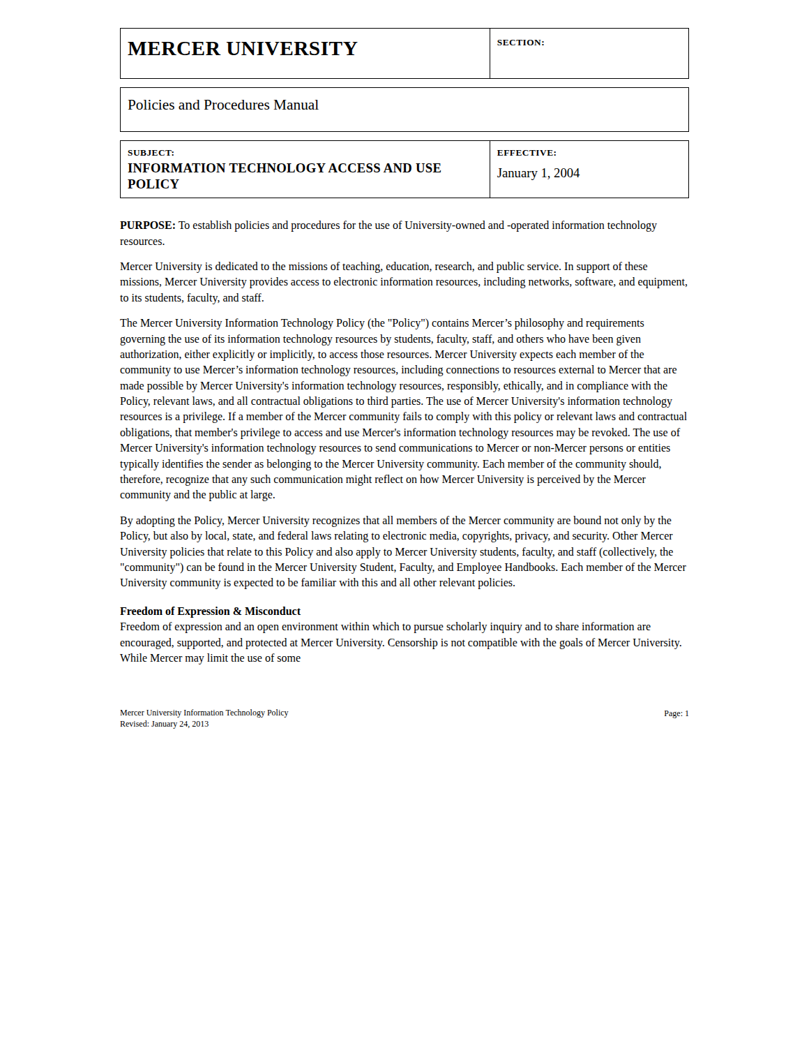| MERCER UNIVERSITY | SECTION: |
| Policies and Procedures Manual |
| SUBJECT: INFORMATION TECHNOLOGY ACCESS AND USE POLICY | EFFECTIVE: January 1, 2004 |
PURPOSE: To establish policies and procedures for the use of University-owned and -operated information technology resources.
Mercer University is dedicated to the missions of teaching, education, research, and public service. In support of these missions, Mercer University provides access to electronic information resources, including networks, software, and equipment, to its students, faculty, and staff.
The Mercer University Information Technology Policy (the "Policy") contains Mercer’s philosophy and requirements governing the use of its information technology resources by students, faculty, staff, and others who have been given authorization, either explicitly or implicitly, to access those resources. Mercer University expects each member of the community to use Mercer’s information technology resources, including connections to resources external to Mercer that are made possible by Mercer University's information technology resources, responsibly, ethically, and in compliance with the Policy, relevant laws, and all contractual obligations to third parties. The use of Mercer University's information technology resources is a privilege. If a member of the Mercer community fails to comply with this policy or relevant laws and contractual obligations, that member's privilege to access and use Mercer's information technology resources may be revoked. The use of Mercer University's information technology resources to send communications to Mercer or non-Mercer persons or entities typically identifies the sender as belonging to the Mercer University community. Each member of the community should, therefore, recognize that any such communication might reflect on how Mercer University is perceived by the Mercer community and the public at large.
By adopting the Policy, Mercer University recognizes that all members of the Mercer community are bound not only by the Policy, but also by local, state, and federal laws relating to electronic media, copyrights, privacy, and security. Other Mercer University policies that relate to this Policy and also apply to Mercer University students, faculty, and staff (collectively, the "community") can be found in the Mercer University Student, Faculty, and Employee Handbooks. Each member of the Mercer University community is expected to be familiar with this and all other relevant policies.
Freedom of Expression & Misconduct
Freedom of expression and an open environment within which to pursue scholarly inquiry and to share information are encouraged, supported, and protected at Mercer University. Censorship is not compatible with the goals of Mercer University. While Mercer may limit the use of some
Mercer University Information Technology Policy
Revised: January 24, 2013
Page: 1